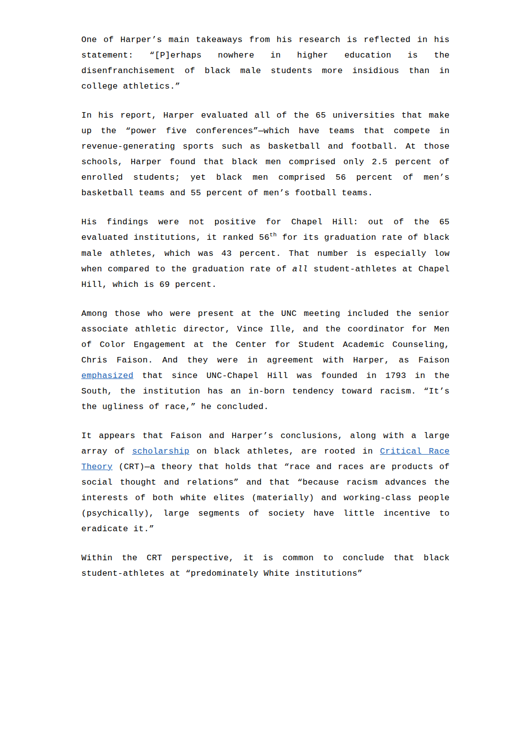One of Harper’s main takeaways from his research is reflected in his statement: “[P]erhaps nowhere in higher education is the disenfranchisement of black male students more insidious than in college athletics.”
In his report, Harper evaluated all of the 65 universities that make up the “power five conferences”—which have teams that compete in revenue-generating sports such as basketball and football. At those schools, Harper found that black men comprised only 2.5 percent of enrolled students; yet black men comprised 56 percent of men’s basketball teams and 55 percent of men’s football teams.
His findings were not positive for Chapel Hill: out of the 65 evaluated institutions, it ranked 56th for its graduation rate of black male athletes, which was 43 percent. That number is especially low when compared to the graduation rate of all student-athletes at Chapel Hill, which is 69 percent.
Among those who were present at the UNC meeting included the senior associate athletic director, Vince Ille, and the coordinator for Men of Color Engagement at the Center for Student Academic Counseling, Chris Faison. And they were in agreement with Harper, as Faison emphasized that since UNC-Chapel Hill was founded in 1793 in the South, the institution has an in-born tendency toward racism. “It’s the ugliness of race,” he concluded.
It appears that Faison and Harper’s conclusions, along with a large array of scholarship on black athletes, are rooted in Critical Race Theory (CRT)—a theory that holds that “race and races are products of social thought and relations” and that “because racism advances the interests of both white elites (materially) and working-class people (psychically), large segments of society have little incentive to eradicate it.”
Within the CRT perspective, it is common to conclude that black student-athletes at “predominately White institutions”